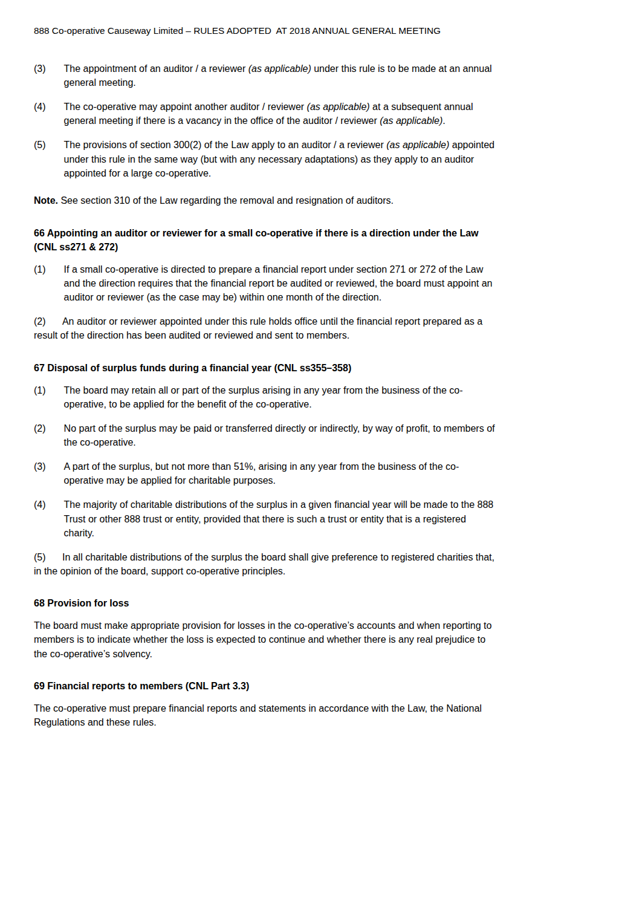888 Co-operative Causeway Limited – RULES ADOPTED AT 2018 ANNUAL GENERAL MEETING
(3) The appointment of an auditor / a reviewer (as applicable) under this rule is to be made at an annual general meeting.
(4) The co-operative may appoint another auditor / reviewer (as applicable) at a subsequent annual general meeting if there is a vacancy in the office of the auditor / reviewer (as applicable).
(5) The provisions of section 300(2) of the Law apply to an auditor / a reviewer (as applicable) appointed under this rule in the same way (but with any necessary adaptations) as they apply to an auditor appointed for a large co-operative.
Note. See section 310 of the Law regarding the removal and resignation of auditors.
66 Appointing an auditor or reviewer for a small co-operative if there is a direction under the Law (CNL ss271 & 272)
(1) If a small co-operative is directed to prepare a financial report under section 271 or 272 of the Law and the direction requires that the financial report be audited or reviewed, the board must appoint an auditor or reviewer (as the case may be) within one month of the direction.
(2) An auditor or reviewer appointed under this rule holds office until the financial report prepared as a result of the direction has been audited or reviewed and sent to members.
67 Disposal of surplus funds during a financial year (CNL ss355–358)
(1) The board may retain all or part of the surplus arising in any year from the business of the co-operative, to be applied for the benefit of the co-operative.
(2) No part of the surplus may be paid or transferred directly or indirectly, by way of profit, to members of the co-operative.
(3) A part of the surplus, but not more than 51%, arising in any year from the business of the co-operative may be applied for charitable purposes.
(4) The majority of charitable distributions of the surplus in a given financial year will be made to the 888 Trust or other 888 trust or entity, provided that there is such a trust or entity that is a registered charity.
(5) In all charitable distributions of the surplus the board shall give preference to registered charities that, in the opinion of the board, support co-operative principles.
68 Provision for loss
The board must make appropriate provision for losses in the co-operative’s accounts and when reporting to members is to indicate whether the loss is expected to continue and whether there is any real prejudice to the co-operative’s solvency.
69 Financial reports to members (CNL Part 3.3)
The co-operative must prepare financial reports and statements in accordance with the Law, the National Regulations and these rules.